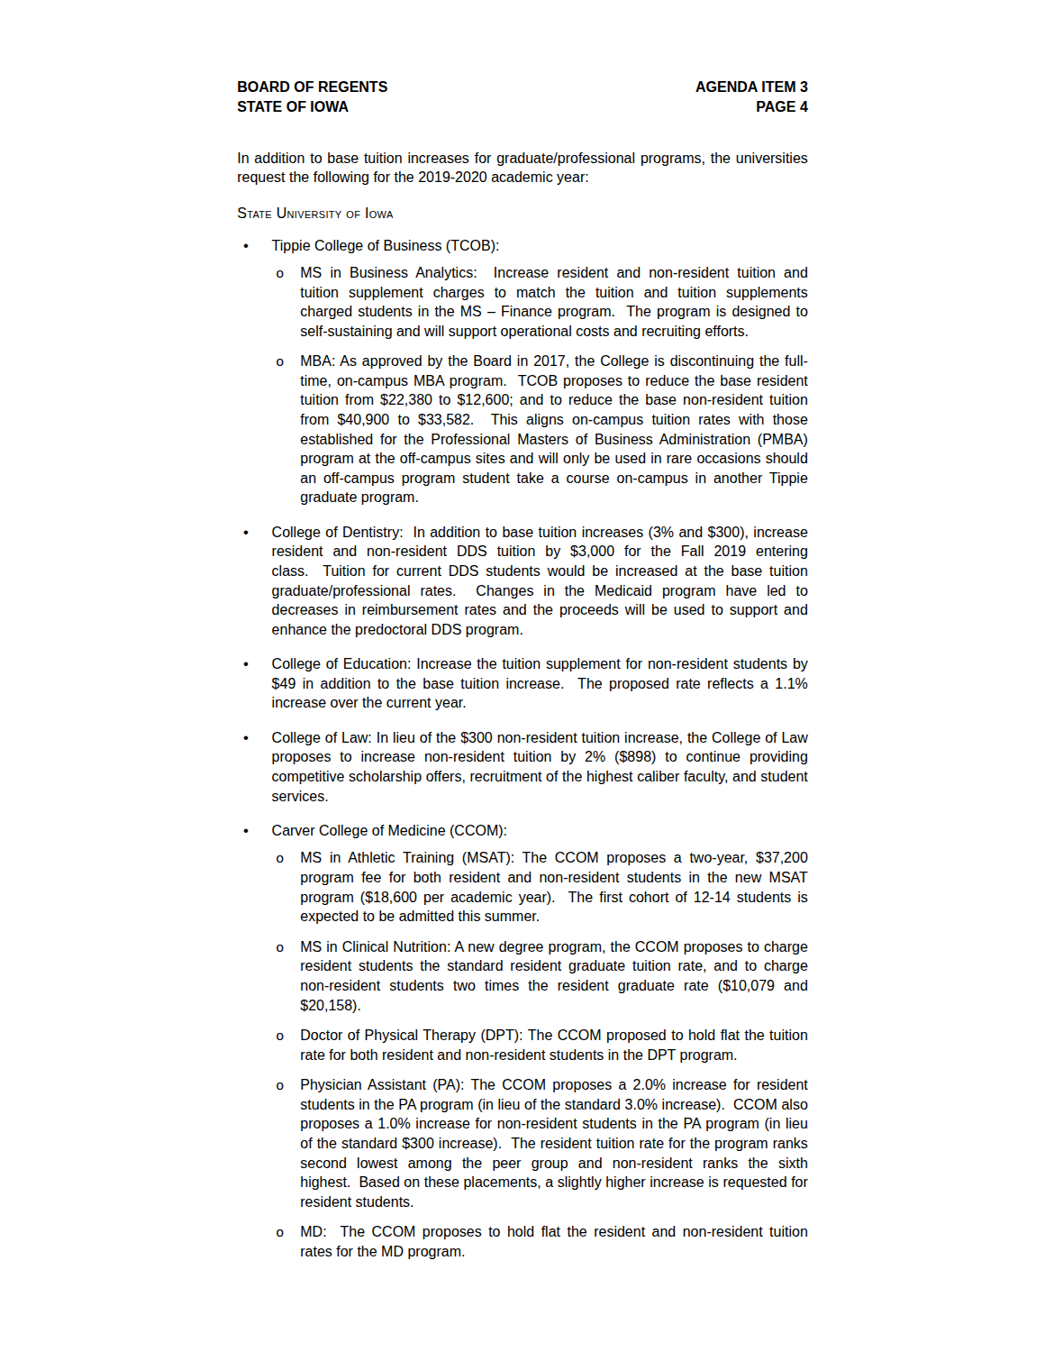| BOARD OF REGENTS | AGENDA ITEM 3 |
| STATE OF IOWA | PAGE 4 |
In addition to base tuition increases for graduate/professional programs, the universities request the following for the 2019-2020 academic year:
State University of Iowa
Tippie College of Business (TCOB):
MS in Business Analytics: Increase resident and non-resident tuition and tuition supplement charges to match the tuition and tuition supplements charged students in the MS – Finance program. The program is designed to self-sustaining and will support operational costs and recruiting efforts.
MBA: As approved by the Board in 2017, the College is discontinuing the full-time, on-campus MBA program. TCOB proposes to reduce the base resident tuition from $22,380 to $12,600; and to reduce the base non-resident tuition from $40,900 to $33,582. This aligns on-campus tuition rates with those established for the Professional Masters of Business Administration (PMBA) program at the off-campus sites and will only be used in rare occasions should an off-campus program student take a course on-campus in another Tippie graduate program.
College of Dentistry: In addition to base tuition increases (3% and $300), increase resident and non-resident DDS tuition by $3,000 for the Fall 2019 entering class. Tuition for current DDS students would be increased at the base tuition graduate/professional rates. Changes in the Medicaid program have led to decreases in reimbursement rates and the proceeds will be used to support and enhance the predoctoral DDS program.
College of Education: Increase the tuition supplement for non-resident students by $49 in addition to the base tuition increase. The proposed rate reflects a 1.1% increase over the current year.
College of Law: In lieu of the $300 non-resident tuition increase, the College of Law proposes to increase non-resident tuition by 2% ($898) to continue providing competitive scholarship offers, recruitment of the highest caliber faculty, and student services.
Carver College of Medicine (CCOM):
MS in Athletic Training (MSAT): The CCOM proposes a two-year, $37,200 program fee for both resident and non-resident students in the new MSAT program ($18,600 per academic year). The first cohort of 12-14 students is expected to be admitted this summer.
MS in Clinical Nutrition: A new degree program, the CCOM proposes to charge resident students the standard resident graduate tuition rate, and to charge non-resident students two times the resident graduate rate ($10,079 and $20,158).
Doctor of Physical Therapy (DPT): The CCOM proposed to hold flat the tuition rate for both resident and non-resident students in the DPT program.
Physician Assistant (PA): The CCOM proposes a 2.0% increase for resident students in the PA program (in lieu of the standard 3.0% increase). CCOM also proposes a 1.0% increase for non-resident students in the PA program (in lieu of the standard $300 increase). The resident tuition rate for the program ranks second lowest among the peer group and non-resident ranks the sixth highest. Based on these placements, a slightly higher increase is requested for resident students.
MD: The CCOM proposes to hold flat the resident and non-resident tuition rates for the MD program.